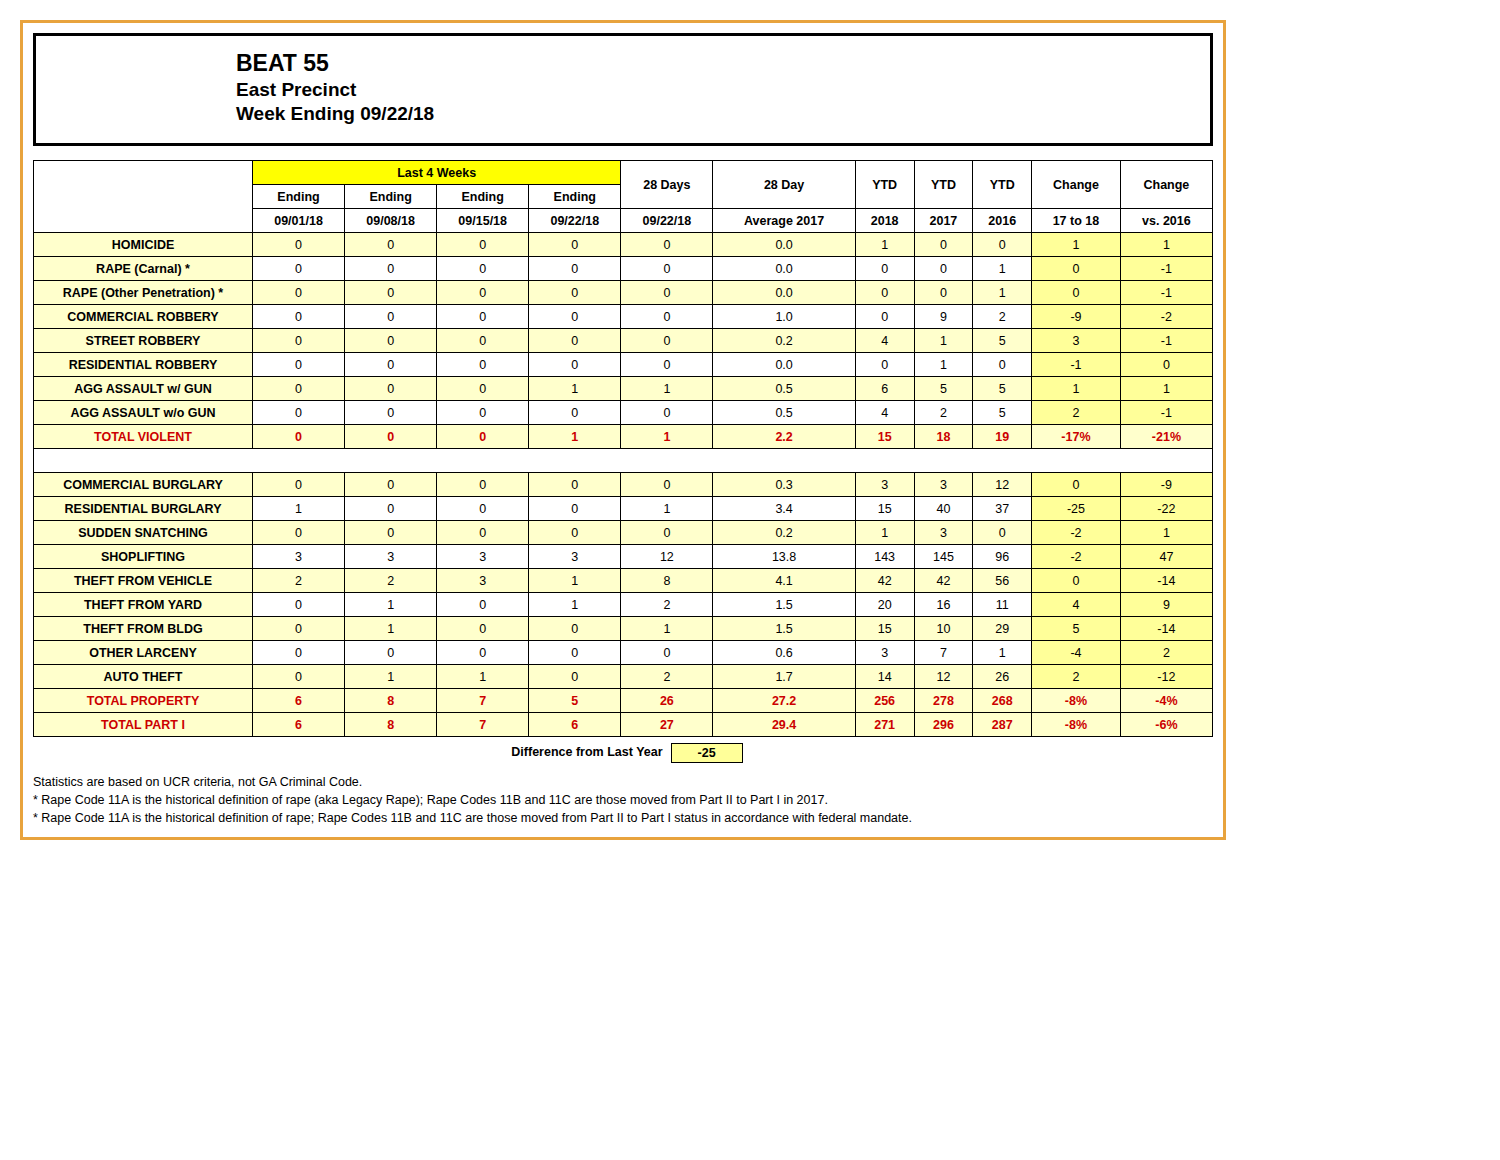BEAT 55
East Precinct
Week Ending 09/22/18
| | Last 4 Weeks | 28 Days | 28 Day | YTD | YTD | YTD | Change | Change |
| --- | --- | --- | --- | --- | --- | --- | --- | --- |
| Ending | Ending | Ending | Ending |
| 09/01/18 | 09/08/18 | 09/15/18 | 09/22/18 | 09/22/18 | Average 2017 | 2018 | 2017 | 2016 | 17 to 18 | vs. 2016 |
| HOMICIDE | 0 | 0 | 0 | 0 | 0 | 0.0 | 1 | 0 | 0 | 1 | 1 |
| RAPE (Carnal) * | 0 | 0 | 0 | 0 | 0 | 0.0 | 0 | 0 | 1 | 0 | -1 |
| RAPE (Other Penetration) * | 0 | 0 | 0 | 0 | 0 | 0.0 | 0 | 0 | 1 | 0 | -1 |
| COMMERCIAL ROBBERY | 0 | 0 | 0 | 0 | 0 | 1.0 | 0 | 9 | 2 | -9 | -2 |
| STREET ROBBERY | 0 | 0 | 0 | 0 | 0 | 0.2 | 4 | 1 | 5 | 3 | -1 |
| RESIDENTIAL ROBBERY | 0 | 0 | 0 | 0 | 0 | 0.0 | 0 | 1 | 0 | -1 | 0 |
| AGG ASSAULT w/ GUN | 0 | 0 | 0 | 1 | 1 | 0.5 | 6 | 5 | 5 | 1 | 1 |
| AGG ASSAULT w/o GUN | 0 | 0 | 0 | 0 | 0 | 0.5 | 4 | 2 | 5 | 2 | -1 |
| TOTAL VIOLENT | 0 | 0 | 0 | 1 | 1 | 2.2 | 15 | 18 | 19 | -17% | -21% |
| COMMERCIAL BURGLARY | 0 | 0 | 0 | 0 | 0 | 0.3 | 3 | 3 | 12 | 0 | -9 |
| RESIDENTIAL BURGLARY | 1 | 0 | 0 | 0 | 1 | 3.4 | 15 | 40 | 37 | -25 | -22 |
| SUDDEN SNATCHING | 0 | 0 | 0 | 0 | 0 | 0.2 | 1 | 3 | 0 | -2 | 1 |
| SHOPLIFTING | 3 | 3 | 3 | 3 | 12 | 13.8 | 143 | 145 | 96 | -2 | 47 |
| THEFT FROM VEHICLE | 2 | 2 | 3 | 1 | 8 | 4.1 | 42 | 42 | 56 | 0 | -14 |
| THEFT FROM YARD | 0 | 1 | 0 | 1 | 2 | 1.5 | 20 | 16 | 11 | 4 | 9 |
| THEFT FROM BLDG | 0 | 1 | 0 | 0 | 1 | 1.5 | 15 | 10 | 29 | 5 | -14 |
| OTHER LARCENY | 0 | 0 | 0 | 0 | 0 | 0.6 | 3 | 7 | 1 | -4 | 2 |
| AUTO THEFT | 0 | 1 | 1 | 0 | 2 | 1.7 | 14 | 12 | 26 | 2 | -12 |
| TOTAL PROPERTY | 6 | 8 | 7 | 5 | 26 | 27.2 | 256 | 278 | 268 | -8% | -4% |
| TOTAL PART I | 6 | 8 | 7 | 6 | 27 | 29.4 | 271 | 296 | 287 | -8% | -6% |
Difference from Last Year -25
Statistics are based on UCR criteria, not GA Criminal Code.
* Rape Code 11A is the historical definition of rape (aka Legacy Rape); Rape Codes 11B and 11C are those moved from Part II to Part I in 2017.
* Rape Code 11A is the historical definition of rape; Rape Codes 11B and 11C are those moved from Part II to Part I status in accordance with federal mandate.